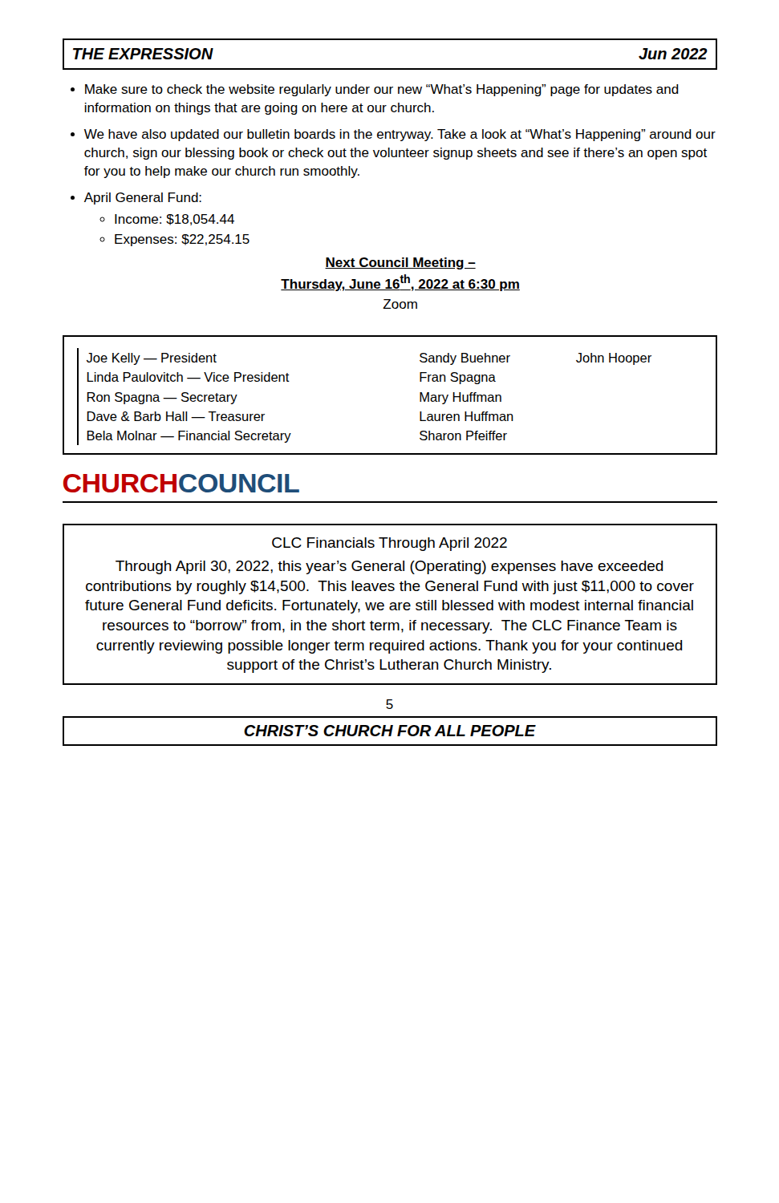THE EXPRESSION Jun 2022
Make sure to check the website regularly under our new “What’s Happening” page for updates and information on things that are going on here at our church.
We have also updated our bulletin boards in the entryway. Take a look at “What’s Happening” around our church, sign our blessing book or check out the volunteer signup sheets and see if there’s an open spot for you to help make our church run smoothly.
April General Fund:
Income: $18,054.44
Expenses: $22,254.15
Next Council Meeting – Thursday, June 16th, 2022 at 6:30 pm Zoom
| Joe Kelly — President | Sandy Buehner | John Hooper |
| Linda Paulovitch — Vice President | Fran Spagna | |
| Ron Spagna — Secretary | Mary Huffman | |
| Dave & Barb Hall — Treasurer | Lauren Huffman | |
| Bela Molnar — Financial Secretary | Sharon Pfeiffer | |
CHURCH COUNCIL
CLC Financials Through April 2022
Through April 30, 2022, this year’s General (Operating) expenses have exceeded contributions by roughly $14,500. This leaves the General Fund with just $11,000 to cover future General Fund deficits. Fortunately, we are still blessed with modest internal financial resources to “borrow” from, in the short term, if necessary. The CLC Finance Team is currently reviewing possible longer term required actions. Thank you for your continued support of the Christ’s Lutheran Church Ministry.
5
CHRIST’S CHURCH FOR ALL PEOPLE